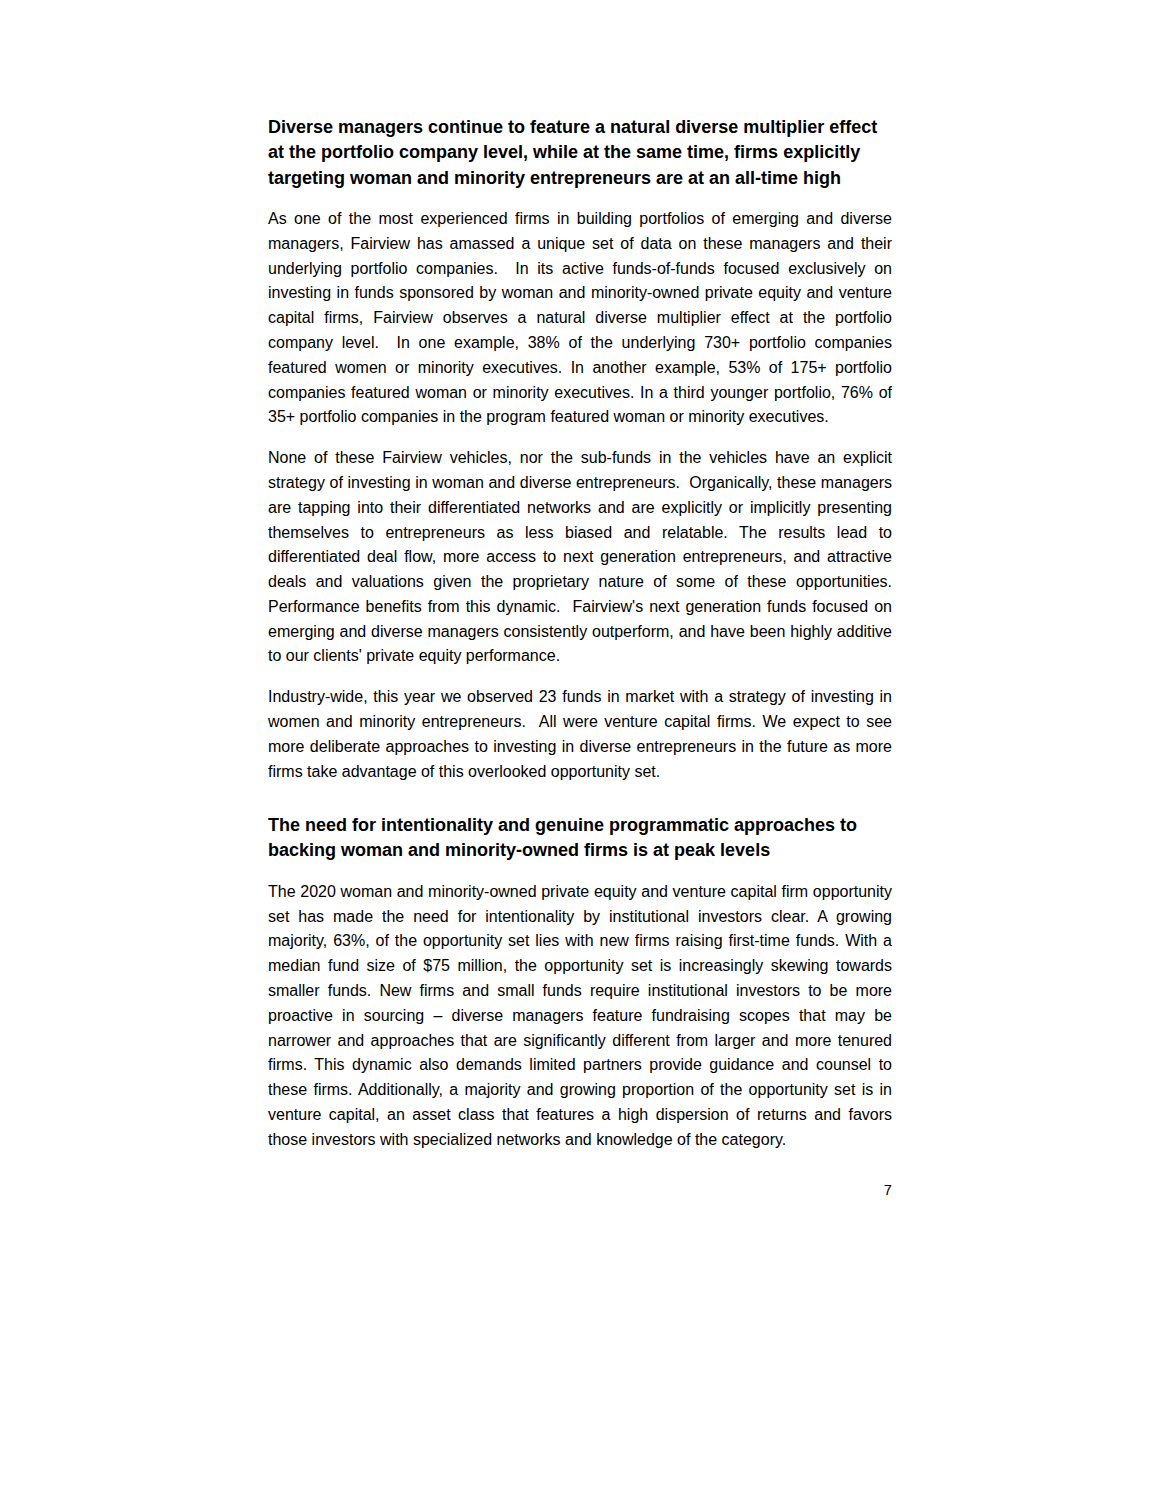Diverse managers continue to feature a natural diverse multiplier effect at the portfolio company level, while at the same time, firms explicitly targeting woman and minority entrepreneurs are at an all-time high
As one of the most experienced firms in building portfolios of emerging and diverse managers, Fairview has amassed a unique set of data on these managers and their underlying portfolio companies. In its active funds-of-funds focused exclusively on investing in funds sponsored by woman and minority-owned private equity and venture capital firms, Fairview observes a natural diverse multiplier effect at the portfolio company level. In one example, 38% of the underlying 730+ portfolio companies featured women or minority executives. In another example, 53% of 175+ portfolio companies featured woman or minority executives. In a third younger portfolio, 76% of 35+ portfolio companies in the program featured woman or minority executives.
None of these Fairview vehicles, nor the sub-funds in the vehicles have an explicit strategy of investing in woman and diverse entrepreneurs. Organically, these managers are tapping into their differentiated networks and are explicitly or implicitly presenting themselves to entrepreneurs as less biased and relatable. The results lead to differentiated deal flow, more access to next generation entrepreneurs, and attractive deals and valuations given the proprietary nature of some of these opportunities. Performance benefits from this dynamic. Fairview's next generation funds focused on emerging and diverse managers consistently outperform, and have been highly additive to our clients' private equity performance.
Industry-wide, this year we observed 23 funds in market with a strategy of investing in women and minority entrepreneurs. All were venture capital firms. We expect to see more deliberate approaches to investing in diverse entrepreneurs in the future as more firms take advantage of this overlooked opportunity set.
The need for intentionality and genuine programmatic approaches to backing woman and minority-owned firms is at peak levels
The 2020 woman and minority-owned private equity and venture capital firm opportunity set has made the need for intentionality by institutional investors clear. A growing majority, 63%, of the opportunity set lies with new firms raising first-time funds. With a median fund size of $75 million, the opportunity set is increasingly skewing towards smaller funds. New firms and small funds require institutional investors to be more proactive in sourcing – diverse managers feature fundraising scopes that may be narrower and approaches that are significantly different from larger and more tenured firms. This dynamic also demands limited partners provide guidance and counsel to these firms. Additionally, a majority and growing proportion of the opportunity set is in venture capital, an asset class that features a high dispersion of returns and favors those investors with specialized networks and knowledge of the category.
7